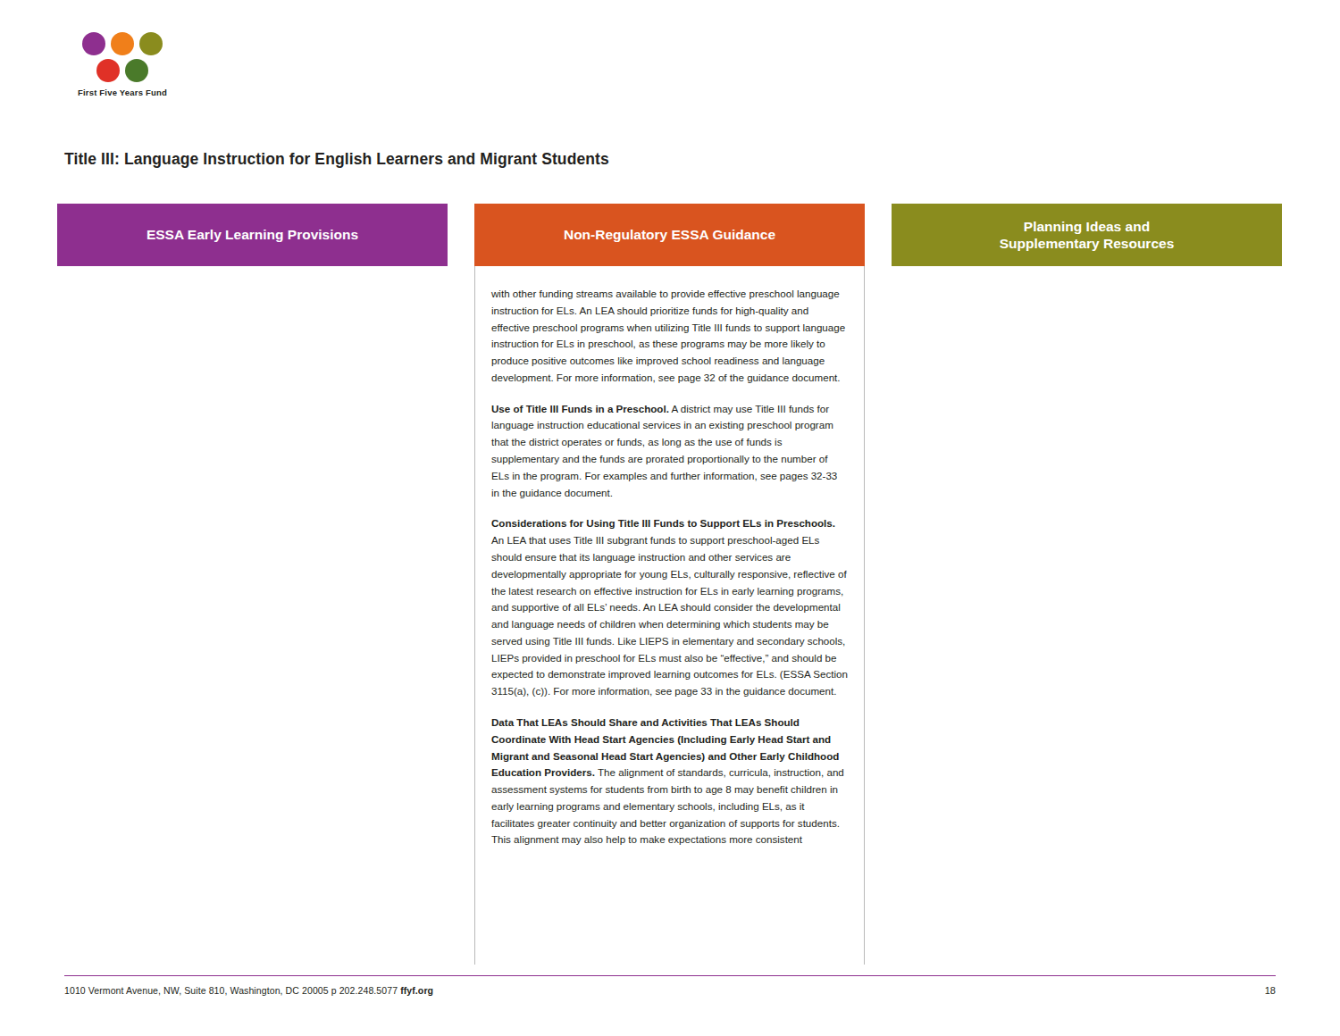First Five Years Fund
Title III: Language Instruction for English Learners and Migrant Students
ESSA Early Learning Provisions
Non-Regulatory ESSA Guidance
with other funding streams available to provide effective preschool language instruction for ELs. An LEA should prioritize funds for high-quality and effective preschool programs when utilizing Title III funds to support language instruction for ELs in preschool, as these programs may be more likely to produce positive outcomes like improved school readiness and language development. For more information, see page 32 of the guidance document.
Use of Title III Funds in a Preschool. A district may use Title III funds for language instruction educational services in an existing preschool program that the district operates or funds, as long as the use of funds is supplementary and the funds are prorated proportionally to the number of ELs in the program. For examples and further information, see pages 32-33 in the guidance document.
Considerations for Using Title III Funds to Support ELs in Preschools. An LEA that uses Title III subgrant funds to support preschool-aged ELs should ensure that its language instruction and other services are developmentally appropriate for young ELs, culturally responsive, reflective of the latest research on effective instruction for ELs in early learning programs, and supportive of all ELs’ needs. An LEA should consider the developmental and language needs of children when determining which students may be served using Title III funds. Like LIEPS in elementary and secondary schools, LIEPs provided in preschool for ELs must also be “effective,” and should be expected to demonstrate improved learning outcomes for ELs. (ESSA Section 3115(a), (c)). For more information, see page 33 in the guidance document.
Data That LEAs Should Share and Activities That LEAs Should Coordinate With Head Start Agencies (Including Early Head Start and Migrant and Seasonal Head Start Agencies) and Other Early Childhood Education Providers. The alignment of standards, curricula, instruction, and assessment systems for students from birth to age 8 may benefit children in early learning programs and elementary schools, including ELs, as it facilitates greater continuity and better organization of supports for students. This alignment may also help to make expectations more consistent
Planning Ideas and
Supplementary Resources
1010 Vermont Avenue, NW, Suite 810, Washington, DC 20005 p 202.248.5077 ffyf.org
18